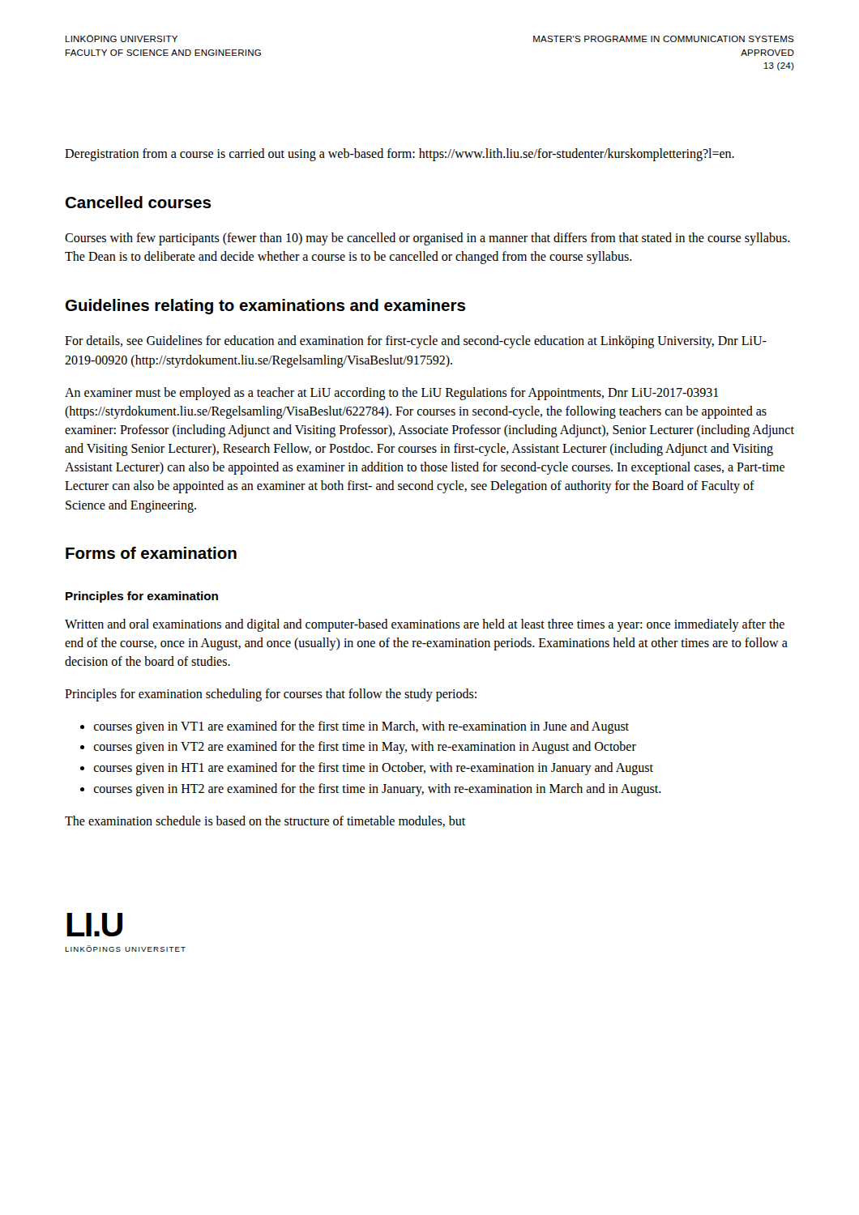Linköping University
Faculty of Science and Engineering
Master's Programme in Communication Systems
Approved
13 (24)
Deregistration from a course is carried out using a web-based form: https://www.lith.liu.se/for-studenter/kurskomplettering?l=en.
Cancelled courses
Courses with few participants (fewer than 10) may be cancelled or organised in a manner that differs from that stated in the course syllabus. The Dean is to deliberate and decide whether a course is to be cancelled or changed from the course syllabus.
Guidelines relating to examinations and examiners
For details, see Guidelines for education and examination for first-cycle and second-cycle education at Linköping University, Dnr LiU-2019-00920 (http://styrdokument.liu.se/Regelsamling/VisaBeslut/917592).
An examiner must be employed as a teacher at LiU according to the LiU Regulations for Appointments, Dnr LiU-2017-03931 (https://styrdokument.liu.se/Regelsamling/VisaBeslut/622784). For courses in second-cycle, the following teachers can be appointed as examiner: Professor (including Adjunct and Visiting Professor), Associate Professor (including Adjunct), Senior Lecturer (including Adjunct and Visiting Senior Lecturer), Research Fellow, or Postdoc. For courses in first-cycle, Assistant Lecturer (including Adjunct and Visiting Assistant Lecturer) can also be appointed as examiner in addition to those listed for second-cycle courses. In exceptional cases, a Part-time Lecturer can also be appointed as an examiner at both first- and second cycle, see Delegation of authority for the Board of Faculty of Science and Engineering.
Forms of examination
Principles for examination
Written and oral examinations and digital and computer-based examinations are held at least three times a year: once immediately after the end of the course, once in August, and once (usually) in one of the re-examination periods. Examinations held at other times are to follow a decision of the board of studies.
Principles for examination scheduling for courses that follow the study periods:
courses given in VT1 are examined for the first time in March, with re-examination in June and August
courses given in VT2 are examined for the first time in May, with re-examination in August and October
courses given in HT1 are examined for the first time in October, with re-examination in January and August
courses given in HT2 are examined for the first time in January, with re-examination in March and in August.
The examination schedule is based on the structure of timetable modules, but
LI.U
Linköpings universitet